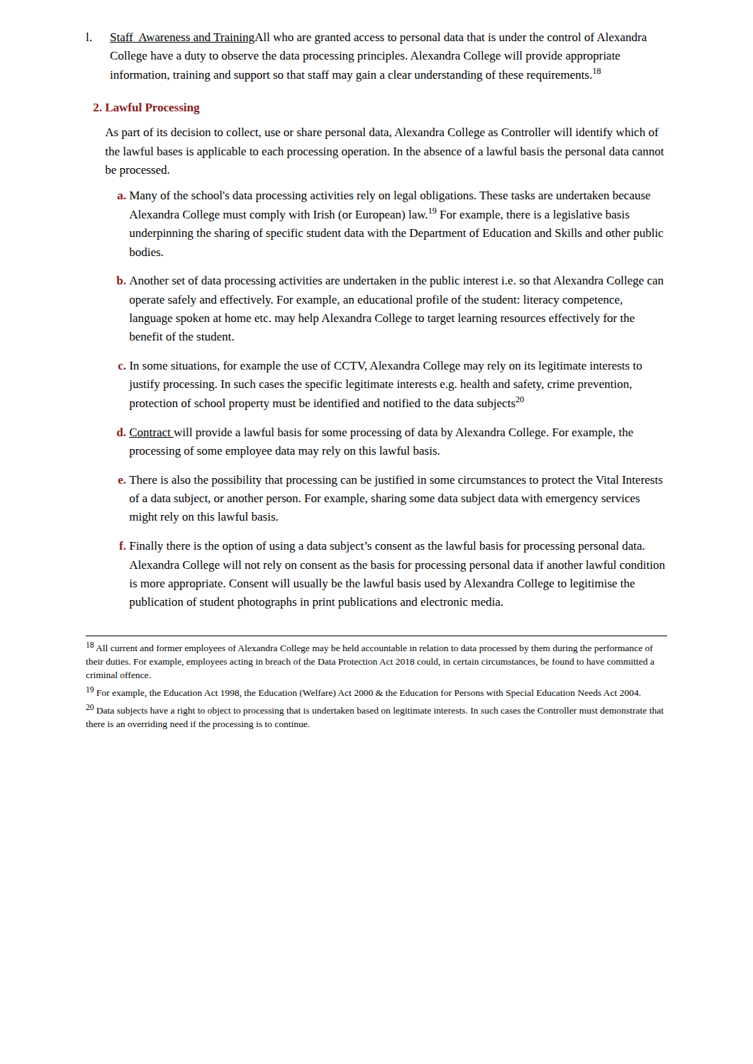l. Staff Awareness and Training All who are granted access to personal data that is under the control of Alexandra College have a duty to observe the data processing principles. Alexandra College will provide appropriate information, training and support so that staff may gain a clear understanding of these requirements.18
Lawful Processing
As part of its decision to collect, use or share personal data, Alexandra College as Controller will identify which of the lawful bases is applicable to each processing operation. In the absence of a lawful basis the personal data cannot be processed.
Many of the school's data processing activities rely on legal obligations. These tasks are undertaken because Alexandra College must comply with Irish (or European) law.19 For example, there is a legislative basis underpinning the sharing of specific student data with the Department of Education and Skills and other public bodies.
Another set of data processing activities are undertaken in the public interest i.e. so that Alexandra College can operate safely and effectively. For example, an educational profile of the student: literacy competence, language spoken at home etc. may help Alexandra College to target learning resources effectively for the benefit of the student.
In some situations, for example the use of CCTV, Alexandra College may rely on its legitimate interests to justify processing. In such cases the specific legitimate interests e.g. health and safety, crime prevention, protection of school property must be identified and notified to the data subjects20
Contract will provide a lawful basis for some processing of data by Alexandra College. For example, the processing of some employee data may rely on this lawful basis.
There is also the possibility that processing can be justified in some circumstances to protect the Vital Interests of a data subject, or another person. For example, sharing some data subject data with emergency services might rely on this lawful basis.
Finally there is the option of using a data subject’s consent as the lawful basis for processing personal data. Alexandra College will not rely on consent as the basis for processing personal data if another lawful condition is more appropriate. Consent will usually be the lawful basis used by Alexandra College to legitimise the publication of student photographs in print publications and electronic media.
18 All current and former employees of Alexandra College may be held accountable in relation to data processed by them during the performance of their duties. For example, employees acting in breach of the Data Protection Act 2018 could, in certain circumstances, be found to have committed a criminal offence.
19 For example, the Education Act 1998, the Education (Welfare) Act 2000 & the Education for Persons with Special Education Needs Act 2004.
20 Data subjects have a right to object to processing that is undertaken based on legitimate interests. In such cases the Controller must demonstrate that there is an overriding need if the processing is to continue.